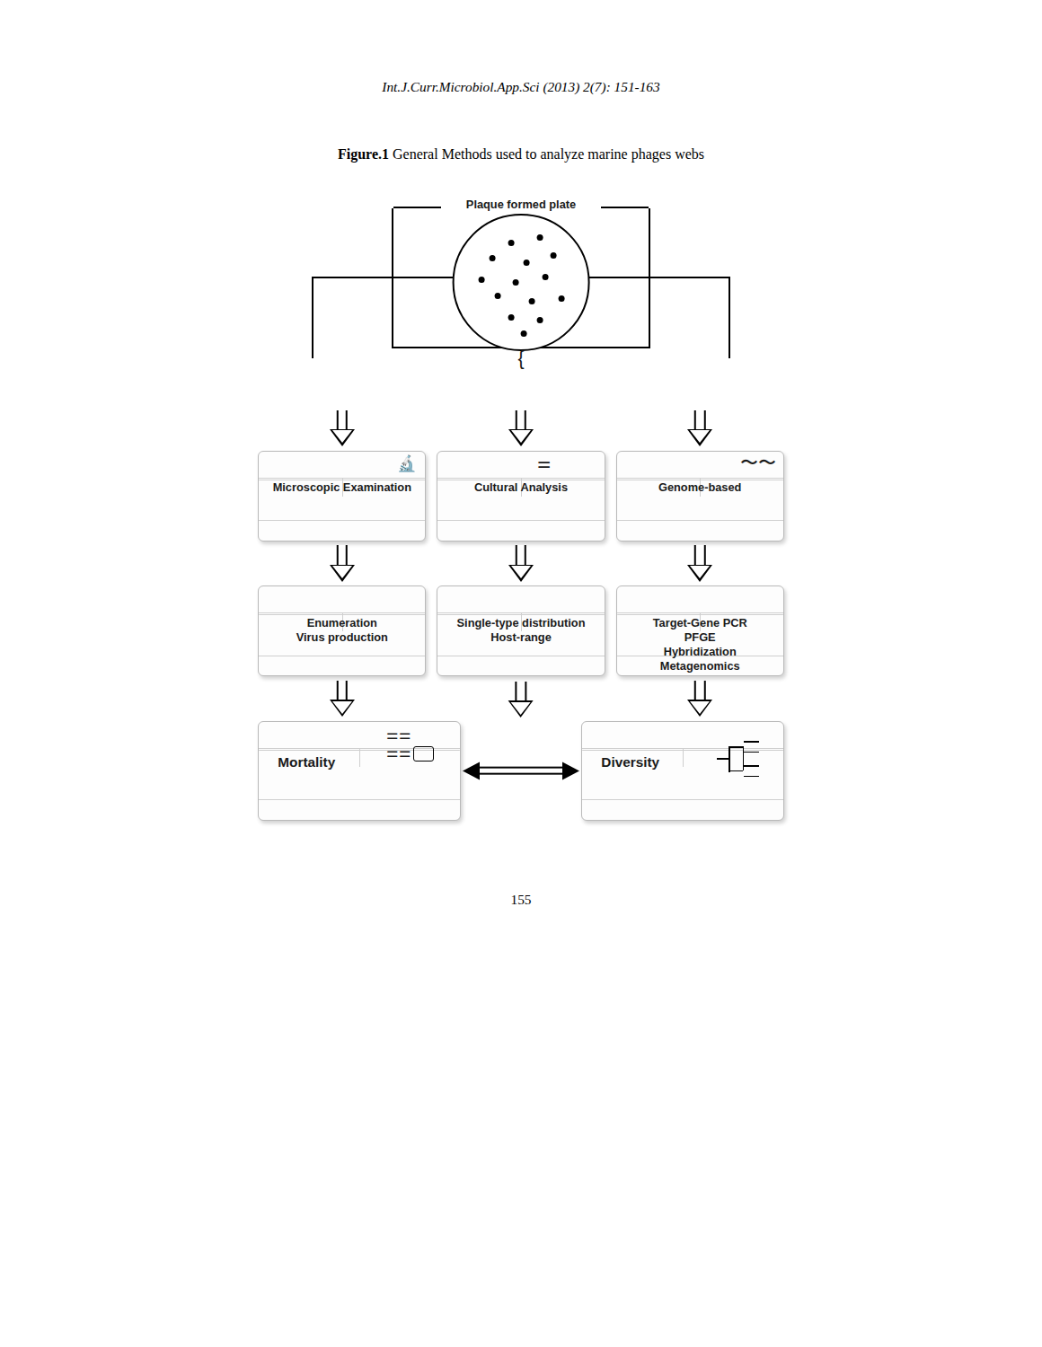Int.J.Curr.Microbiol.App.Sci (2013) 2(7): 151-163
Figure.1 General Methods used to analyze marine phages webs
Plaque formed plate
{
🔬
Microscopic Examination
⚌
Cultural Analysis
〜〜
Genome-based
Enumeration
Virus production
Single-type distribution
Host-range
Target-Gene PCR
PFGE
Hybridization
Metagenomics
⚌⚌
⚌⚌
Mortality
Diversity
155